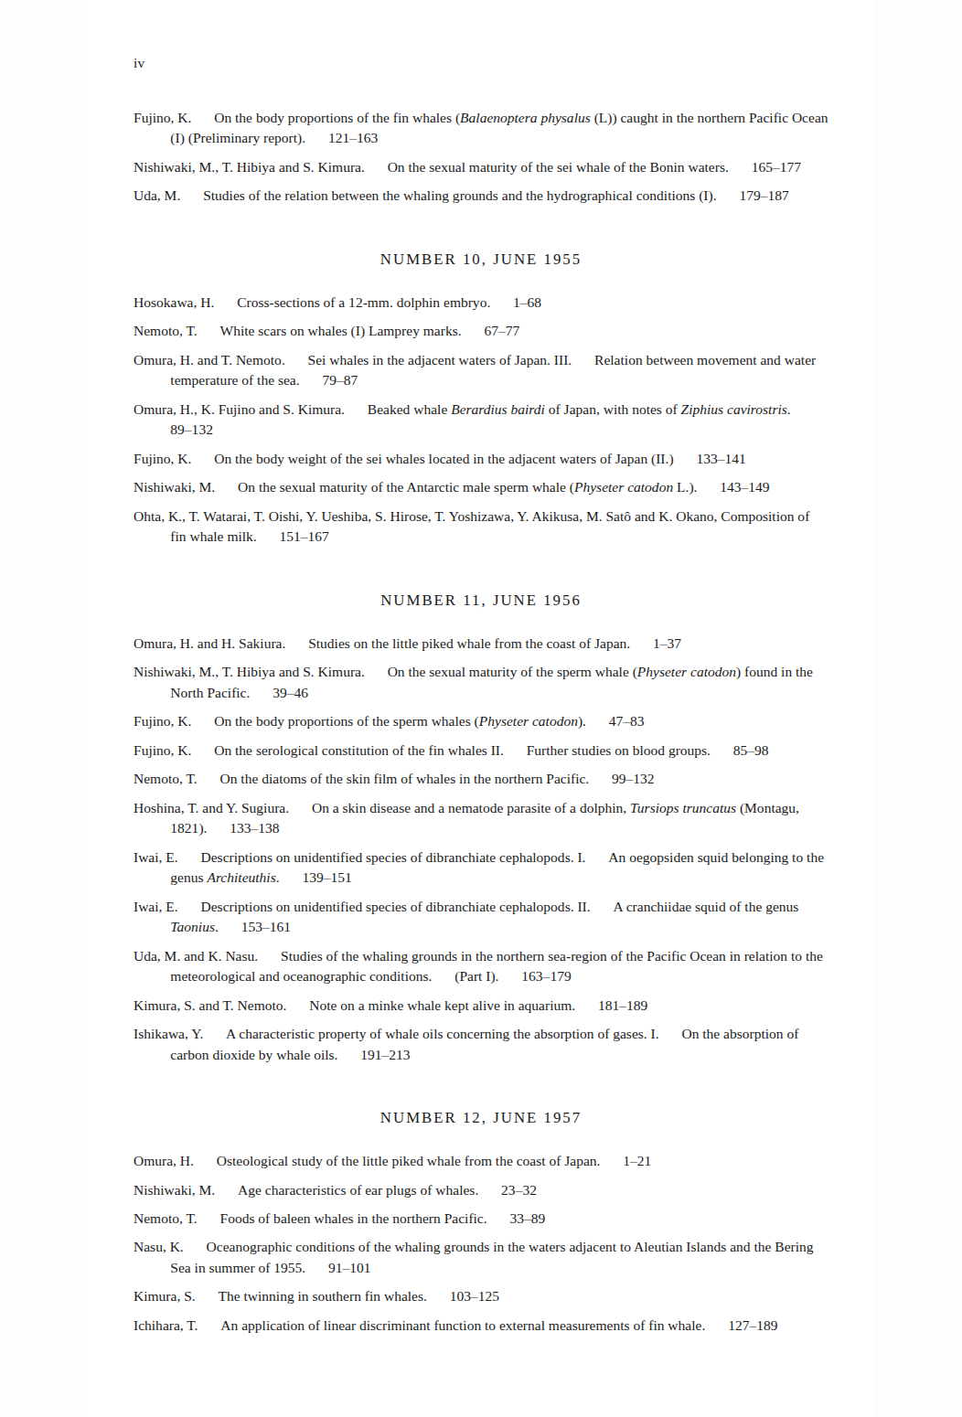iv
Fujino, K. On the body proportions of the fin whales (Balaenoptera physalus (L)) caught in the northern Pacific Ocean (I) (Preliminary report). 121–163
Nishiwaki, M., T. Hibiya and S. Kimura. On the sexual maturity of the sei whale of the Bonin waters. 165–177
Uda, M. Studies of the relation between the whaling grounds and the hydrographical conditions (I). 179–187
NUMBER 10, JUNE 1955
Hosokawa, H. Cross-sections of a 12-mm. dolphin embryo. 1–68
Nemoto, T. White scars on whales (I) Lamprey marks. 67–77
Omura, H. and T. Nemoto. Sei whales in the adjacent waters of Japan. III. Relation between movement and water temperature of the sea. 79–87
Omura, H., K. Fujino and S. Kimura. Beaked whale Berardius bairdi of Japan, with notes of Ziphius cavirostris. 89–132
Fujino, K. On the body weight of the sei whales located in the adjacent waters of Japan (II.) 133–141
Nishiwaki, M. On the sexual maturity of the Antarctic male sperm whale (Physeter catodon L.). 143–149
Ohta, K., T. Watarai, T. Oishi, Y. Ueshiba, S. Hirose, T. Yoshizawa, Y. Akikusa, M. Satô and K. Okano, Composition of fin whale milk. 151–167
NUMBER 11, JUNE 1956
Omura, H. and H. Sakiura. Studies on the little piked whale from the coast of Japan. 1–37
Nishiwaki, M., T. Hibiya and S. Kimura. On the sexual maturity of the sperm whale (Physeter catodon) found in the North Pacific. 39–46
Fujino, K. On the body proportions of the sperm whales (Physeter catodon). 47–83
Fujino, K. On the serological constitution of the fin whales II. Further studies on blood groups. 85–98
Nemoto, T. On the diatoms of the skin film of whales in the northern Pacific. 99–132
Hoshina, T. and Y. Sugiura. On a skin disease and a nematode parasite of a dolphin, Tursiops truncatus (Montagu, 1821). 133–138
Iwai, E. Descriptions on unidentified species of dibranchiate cephalopods. I. An oegopsiden squid belonging to the genus Architeuthis. 139–151
Iwai, E. Descriptions on unidentified species of dibranchiate cephalopods. II. A cranchiidae squid of the genus Taonius. 153–161
Uda, M. and K. Nasu. Studies of the whaling grounds in the northern sea-region of the Pacific Ocean in relation to the meteorological and oceanographic conditions. (Part I). 163–179
Kimura, S. and T. Nemoto. Note on a minke whale kept alive in aquarium. 181–189
Ishikawa, Y. A characteristic property of whale oils concerning the absorption of gases. I. On the absorption of carbon dioxide by whale oils. 191–213
NUMBER 12, JUNE 1957
Omura, H. Osteological study of the little piked whale from the coast of Japan. 1–21
Nishiwaki, M. Age characteristics of ear plugs of whales. 23–32
Nemoto, T. Foods of baleen whales in the northern Pacific. 33–89
Nasu, K. Oceanographic conditions of the whaling grounds in the waters adjacent to Aleutian Islands and the Bering Sea in summer of 1955. 91–101
Kimura, S. The twinning in southern fin whales. 103–125
Ichihara, T. An application of linear discriminant function to external measurements of fin whale. 127–189